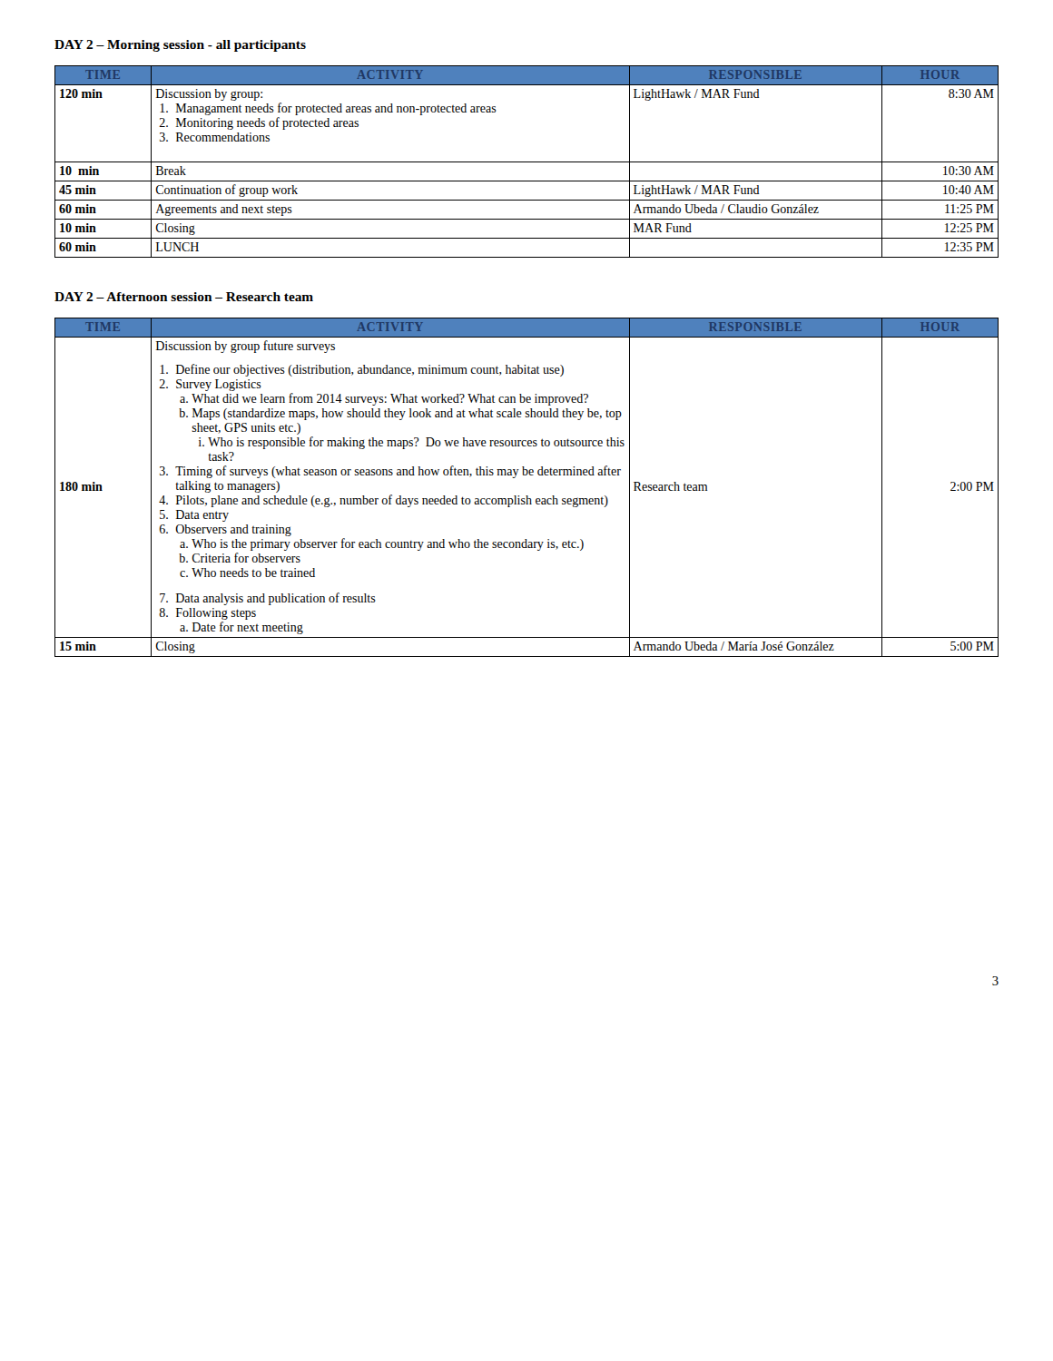DAY 2 – Morning session - all participants
| TIME | ACTIVITY | RESPONSIBLE | HOUR |
| --- | --- | --- | --- |
| 120 min | Discussion by group: Managament needs for protected areas and non-protected areas Monitoring needs of protected areas Recommendations | LightHawk / MAR Fund | 8:30 AM |
| 10 min | Break | | 10:30 AM |
| 45 min | Continuation of group work | LightHawk / MAR Fund | 10:40 AM |
| 60 min | Agreements and next steps | Armando Ubeda / Claudio González | 11:25 PM |
| 10 min | Closing | MAR Fund | 12:25 PM |
| 60 min | LUNCH | | 12:35 PM |
DAY 2 – Afternoon session – Research team
| TIME | ACTIVITY | RESPONSIBLE | HOUR |
| --- | --- | --- | --- |
| 180 min | Discussion by group future surveys Define our objectives (distribution, abundance, minimum count, habitat use) Survey Logistics What did we learn from 2014 surveys: What worked? What can be improved? Maps (standardize maps, how should they look and at what scale should they be, top sheet, GPS units etc.) Who is responsible for making the maps? Do we have resources to outsource this task? Timing of surveys (what season or seasons and how often, this may be determined after talking to managers) Pilots, plane and schedule (e.g., number of days needed to accomplish each segment) Data entry Observers and training Who is the primary observer for each country and who the secondary is, etc.) Criteria for observers Who needs to be trained Data analysis and publication of results Following steps Date for next meeting | Research team | 2:00 PM |
| 15 min | Closing | Armando Ubeda / María José González | 5:00 PM |
3